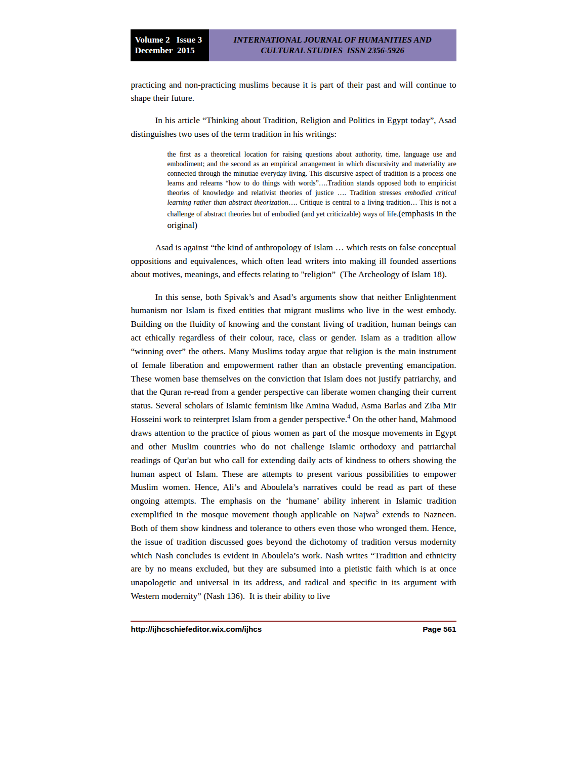Volume 2 Issue 3
December 2015
INTERNATIONAL JOURNAL OF HUMANITIES AND
CULTURAL STUDIES ISSN 2356-5926
practicing and non-practicing muslims because it is part of their past and will continue to shape their future.
In his article “Thinking about Tradition, Religion and Politics in Egypt today”, Asad distinguishes two uses of the term tradition in his writings:
the first as a theoretical location for raising questions about authority, time, language use and embodiment; and the second as an empirical arrangement in which discursivity and materiality are connected through the minutiae everyday living. This discursive aspect of tradition is a process one learns and relearns “how to do things with words”….Tradition stands opposed both to empiricist theories of knowledge and relativist theories of justice …. Tradition stresses embodied critical learning rather than abstract theorization…. Critique is central to a living tradition… This is not a challenge of abstract theories but of embodied (and yet criticizable) ways of life.(emphasis in the original)
Asad is against “the kind of anthropology of Islam … which rests on false conceptual oppositions and equivalences, which often lead writers into making ill founded assertions about motives, meanings, and effects relating to "religion” (The Archeology of Islam 18).
In this sense, both Spivak’s and Asad’s arguments show that neither Enlightenment humanism nor Islam is fixed entities that migrant muslims who live in the west embody. Building on the fluidity of knowing and the constant living of tradition, human beings can act ethically regardless of their colour, race, class or gender. Islam as a tradition allow “winning over” the others. Many Muslims today argue that religion is the main instrument of female liberation and empowerment rather than an obstacle preventing emancipation. These women base themselves on the conviction that Islam does not justify patriarchy, and that the Quran re-read from a gender perspective can liberate women changing their current status. Several scholars of Islamic feminism like Amina Wadud, Asma Barlas and Ziba Mir Hosseini work to reinterpret Islam from a gender perspective.4 On the other hand, Mahmood draws attention to the practice of pious women as part of the mosque movements in Egypt and other Muslim countries who do not challenge Islamic orthodoxy and patriarchal readings of Qur'an but who call for extending daily acts of kindness to others showing the human aspect of Islam. These are attempts to present various possibilities to empower Muslim women. Hence, Ali’s and Aboulela’s narratives could be read as part of these ongoing attempts. The emphasis on the ‘humane’ ability inherent in Islamic tradition exemplified in the mosque movement though applicable on Najwa5 extends to Nazneen. Both of them show kindness and tolerance to others even those who wronged them. Hence, the issue of tradition discussed goes beyond the dichotomy of tradition versus modernity which Nash concludes is evident in Aboulela’s work. Nash writes “Tradition and ethnicity are by no means excluded, but they are subsumed into a pietistic faith which is at once unapologetic and universal in its address, and radical and specific in its argument with Western modernity” (Nash 136). It is their ability to live
http://ijhcschiefeditor.wix.com/ijhcs
Page 561